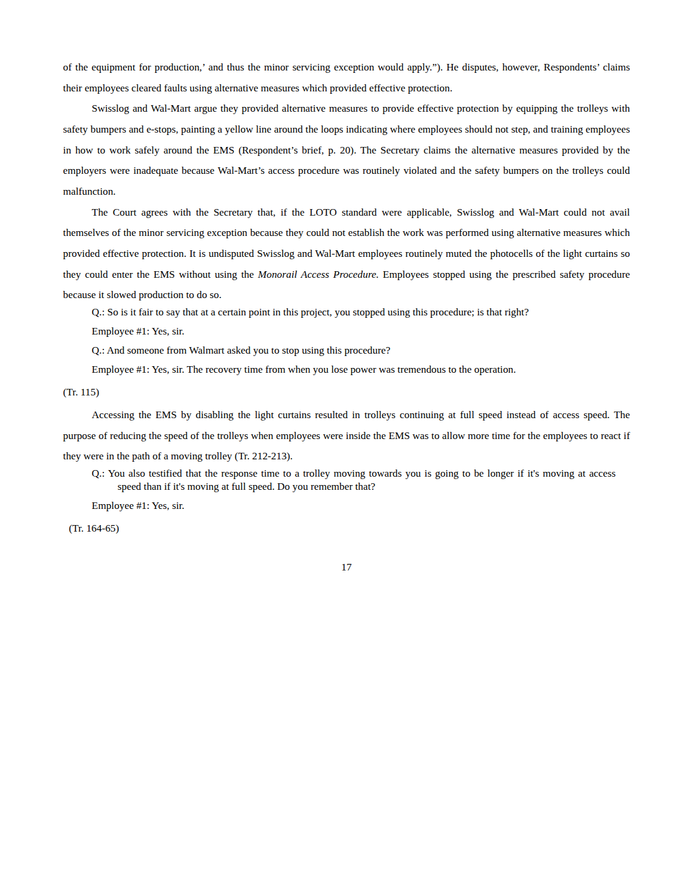of the equipment for production,’ and thus the minor servicing exception would apply.”). He disputes, however, Respondents’ claims their employees cleared faults using alternative measures which provided effective protection.
Swisslog and Wal-Mart argue they provided alternative measures to provide effective protection by equipping the trolleys with safety bumpers and e-stops, painting a yellow line around the loops indicating where employees should not step, and training employees in how to work safely around the EMS (Respondent’s brief, p. 20). The Secretary claims the alternative measures provided by the employers were inadequate because Wal-Mart’s access procedure was routinely violated and the safety bumpers on the trolleys could malfunction.
The Court agrees with the Secretary that, if the LOTO standard were applicable, Swisslog and Wal-Mart could not avail themselves of the minor servicing exception because they could not establish the work was performed using alternative measures which provided effective protection. It is undisputed Swisslog and Wal-Mart employees routinely muted the photocells of the light curtains so they could enter the EMS without using the Monorail Access Procedure. Employees stopped using the prescribed safety procedure because it slowed production to do so.
Q.: So is it fair to say that at a certain point in this project, you stopped using this procedure; is that right?
Employee #1: Yes, sir.
Q.: And someone from Walmart asked you to stop using this procedure?
Employee #1: Yes, sir. The recovery time from when you lose power was tremendous to the operation.
(Tr. 115)
Accessing the EMS by disabling the light curtains resulted in trolleys continuing at full speed instead of access speed. The purpose of reducing the speed of the trolleys when employees were inside the EMS was to allow more time for the employees to react if they were in the path of a moving trolley (Tr. 212-213).
Q.: You also testified that the response time to a trolley moving towards you is going to be longer if it's moving at access speed than if it's moving at full speed. Do you remember that?
Employee #1: Yes, sir.
(Tr. 164-65)
17